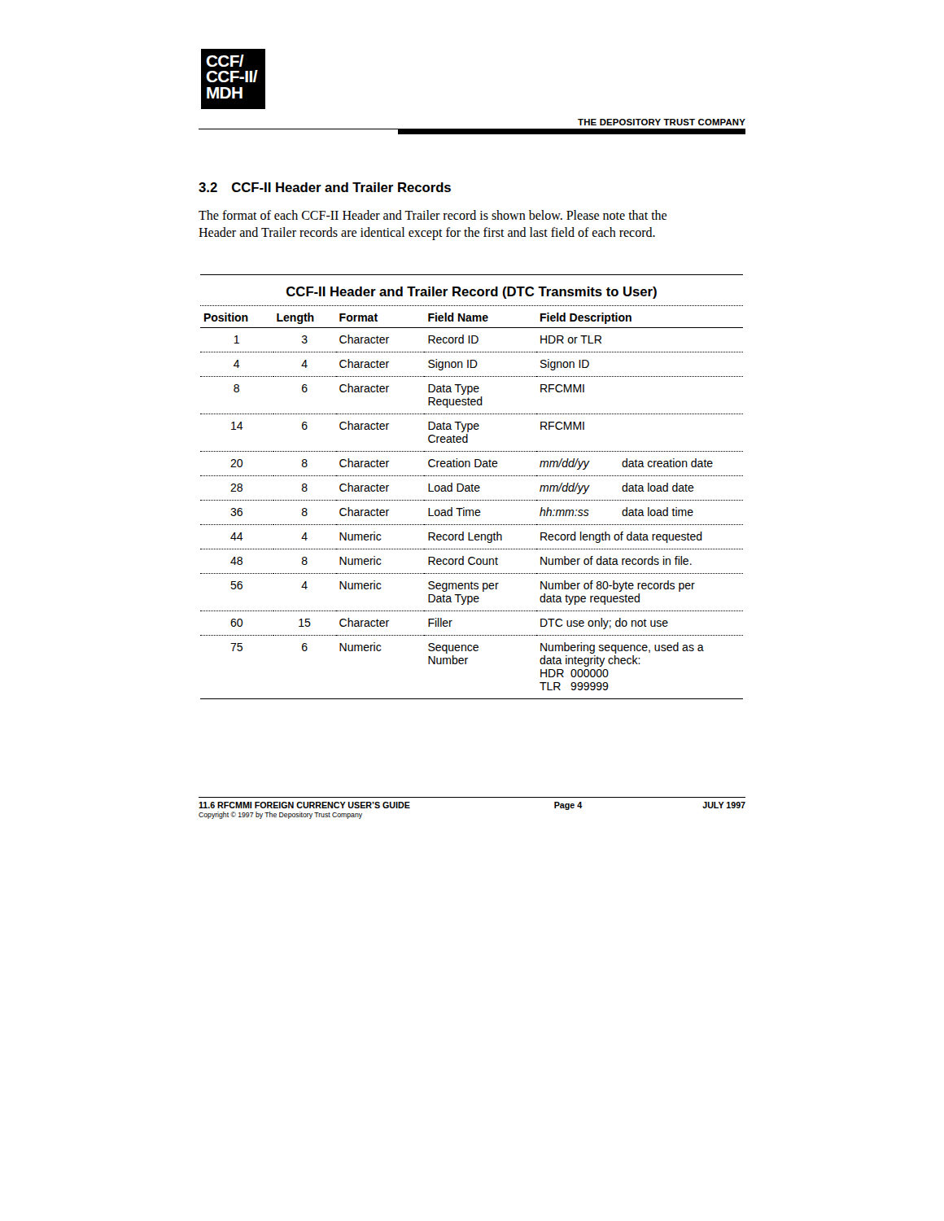CCF/ CCF-II/ MDH
THE DEPOSITORY TRUST COMPANY
3.2 CCF-II Header and Trailer Records
The format of each CCF-II Header and Trailer record is shown below. Please note that the Header and Trailer records are identical except for the first and last field of each record.
CCF-II Header and Trailer Record (DTC Transmits to User)
| Position | Length | Format | Field Name | Field Description |
| --- | --- | --- | --- | --- |
| 1 | 3 | Character | Record ID | HDR or TLR |
| 4 | 4 | Character | Signon ID | Signon ID |
| 8 | 6 | Character | Data Type Requested | RFCMMI |
| 14 | 6 | Character | Data Type Created | RFCMMI |
| 20 | 8 | Character | Creation Date | mm/dd/yy data creation date |
| 28 | 8 | Character | Load Date | mm/dd/yy data load date |
| 36 | 8 | Character | Load Time | hh:mm:ss data load time |
| 44 | 4 | Numeric | Record Length | Record length of data requested |
| 48 | 8 | Numeric | Record Count | Number of data records in file. |
| 56 | 4 | Numeric | Segments per Data Type | Number of 80-byte records per data type requested |
| 60 | 15 | Character | Filler | DTC use only; do not use |
| 75 | 6 | Numeric | Sequence Number | Numbering sequence, used as a data integrity check: HDR 000000 TLR 999999 |
11.6 RFCMMI FOREIGN CURRENCY USER’S GUIDE
Copyright © 1997 by The Depository Trust Company
Page 4
JULY 1997